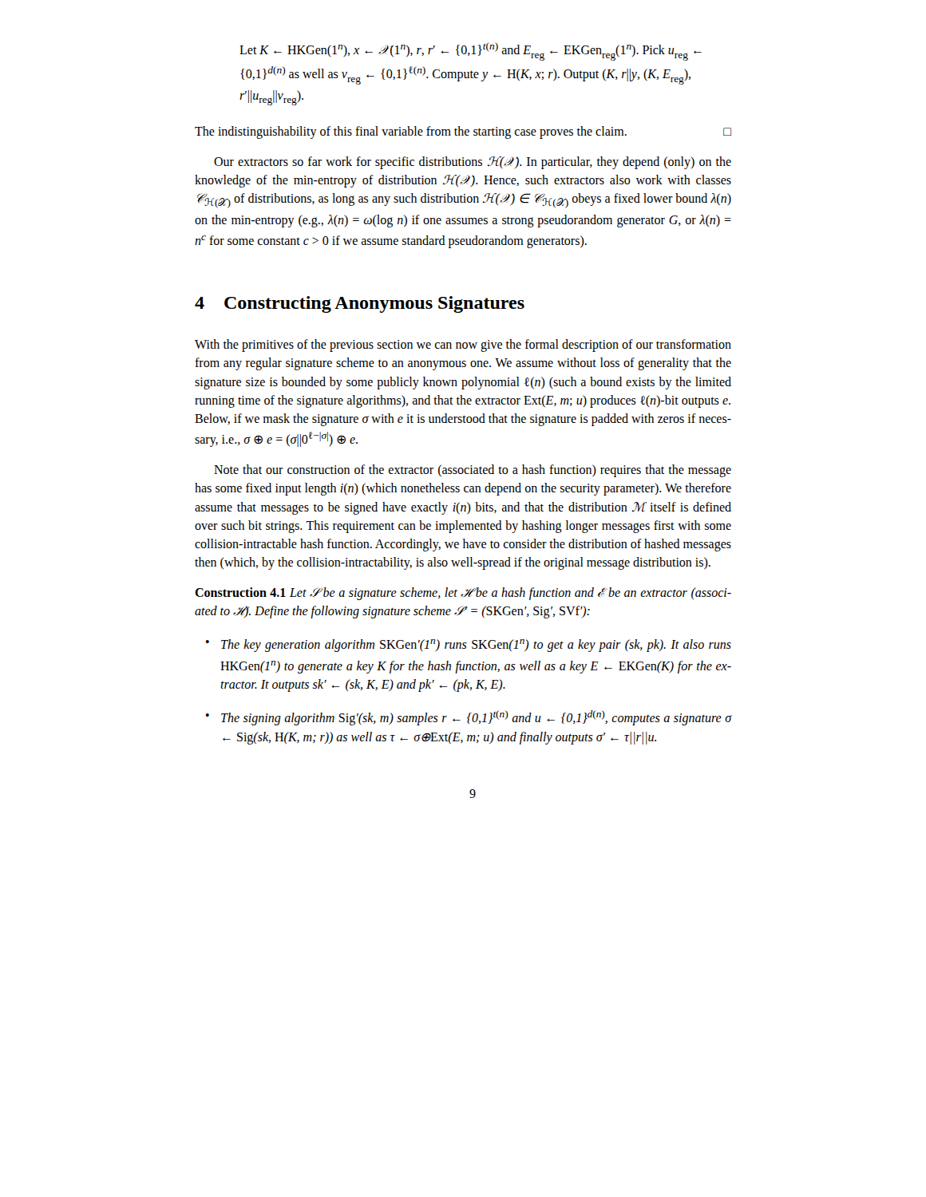Let K ← HKGen(1n), x ← 𝒳(1n), r, r′ ← {0,1}t(n) and Ereg ← EKGenreg(1n). Pick ureg ← {0,1}d(n) as well as vreg ← {0,1}ℓ(n). Compute y ← H(K, x; r). Output (K, r||y, (K, Ereg), r′||ureg||vreg).
The indistinguishability of this final variable from the starting case proves the claim. □
Our extractors so far work for specific distributions ℋ(𝒳). In particular, they depend (only) on the knowledge of the min-entropy of distribution ℋ(𝒳). Hence, such extractors also work with classes 𝒞ℋ(𝒳) of distributions, as long as any such distribution ℋ(𝒳) ∈ 𝒞ℋ(𝒳) obeys a fixed lower bound λ(n) on the min-entropy (e.g., λ(n) = ω(log n) if one assumes a strong pseudorandom generator G, or λ(n) = nc for some constant c > 0 if we assume standard pseudorandom generators).
4 Constructing Anonymous Signatures
With the primitives of the previous section we can now give the formal description of our transformation from any regular signature scheme to an anonymous one. We assume without loss of generality that the signature size is bounded by some publicly known polynomial ℓ(n) (such a bound exists by the limited running time of the signature algorithms), and that the extractor Ext(E, m; u) produces ℓ(n)-bit outputs e. Below, if we mask the signature σ with e it is understood that the signature is padded with zeros if necessary, i.e., σ ⊕ e = (σ||0ℓ−|σ|) ⊕ e.
Note that our construction of the extractor (associated to a hash function) requires that the message has some fixed input length i(n) (which nonetheless can depend on the security parameter). We therefore assume that messages to be signed have exactly i(n) bits, and that the distribution ℳ itself is defined over such bit strings. This requirement can be implemented by hashing longer messages first with some collision-intractable hash function. Accordingly, we have to consider the distribution of hashed messages then (which, by the collision-intractability, is also well-spread if the original message distribution is).
Construction 4.1 Let 𝒮 be a signature scheme, let ℋ be a hash function and ℰ be an extractor (associated to ℋ). Define the following signature scheme 𝒮′ = (SKGen′, Sig′, SVf′):
The key generation algorithm SKGen′(1n) runs SKGen(1n) to get a key pair (sk, pk). It also runs HKGen(1n) to generate a key K for the hash function, as well as a key E ← EKGen(K) for the extractor. It outputs sk′ ← (sk, K, E) and pk′ ← (pk, K, E).
The signing algorithm Sig′(sk, m) samples r ← {0,1}t(n) and u ← {0,1}d(n), computes a signature σ ← Sig(sk, H(K, m; r)) as well as τ ← σ⊕Ext(E, m; u) and finally outputs σ′ ← τ||r||u.
9